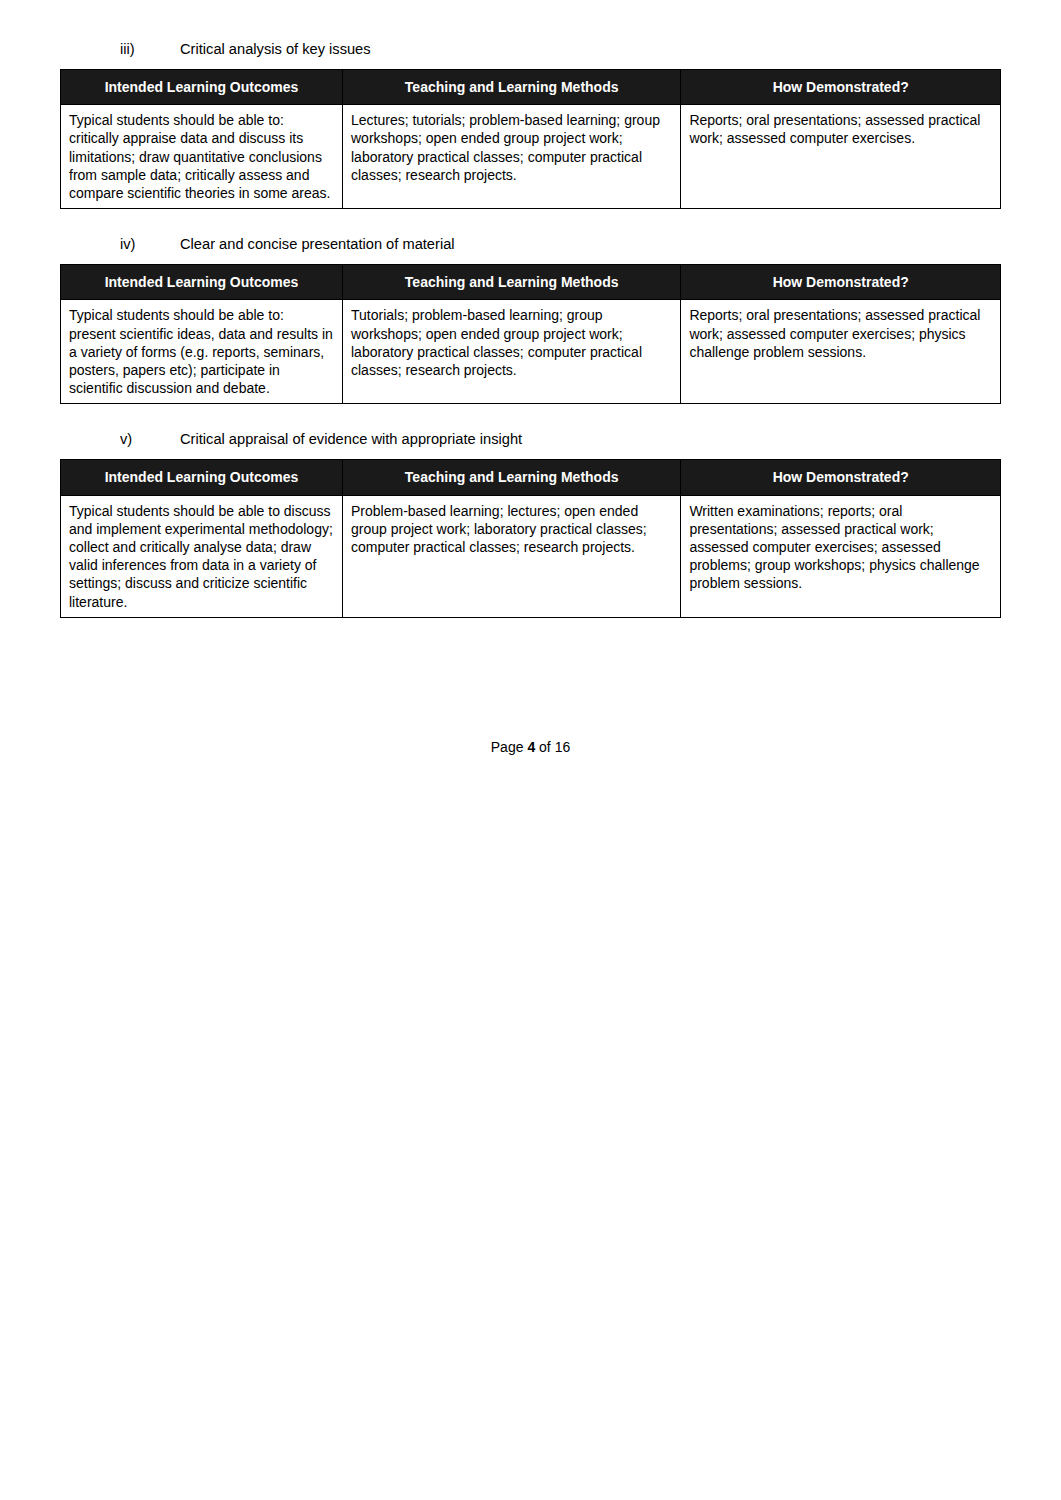iii) Critical analysis of key issues
| Intended Learning Outcomes | Teaching and Learning Methods | How Demonstrated? |
| --- | --- | --- |
| Typical students should be able to: critically appraise data and discuss its limitations; draw quantitative conclusions from sample data; critically assess and compare scientific theories in some areas. | Lectures; tutorials; problem-based learning; group workshops; open ended group project work; laboratory practical classes; computer practical classes; research projects. | Reports; oral presentations; assessed practical work; assessed computer exercises. |
iv) Clear and concise presentation of material
| Intended Learning Outcomes | Teaching and Learning Methods | How Demonstrated? |
| --- | --- | --- |
| Typical students should be able to: present scientific ideas, data and results in a variety of forms (e.g. reports, seminars, posters, papers etc); participate in scientific discussion and debate. | Tutorials; problem-based learning; group workshops; open ended group project work; laboratory practical classes; computer practical classes; research projects. | Reports; oral presentations; assessed practical work; assessed computer exercises; physics challenge problem sessions. |
v) Critical appraisal of evidence with appropriate insight
| Intended Learning Outcomes | Teaching and Learning Methods | How Demonstrated? |
| --- | --- | --- |
| Typical students should be able to discuss and implement experimental methodology; collect and critically analyse data; draw valid inferences from data in a variety of settings; discuss and criticize scientific literature. | Problem-based learning; lectures; open ended group project work; laboratory practical classes; computer practical classes; research projects. | Written examinations; reports; oral presentations; assessed practical work; assessed computer exercises; assessed problems; group workshops; physics challenge problem sessions. |
Page 4 of 16